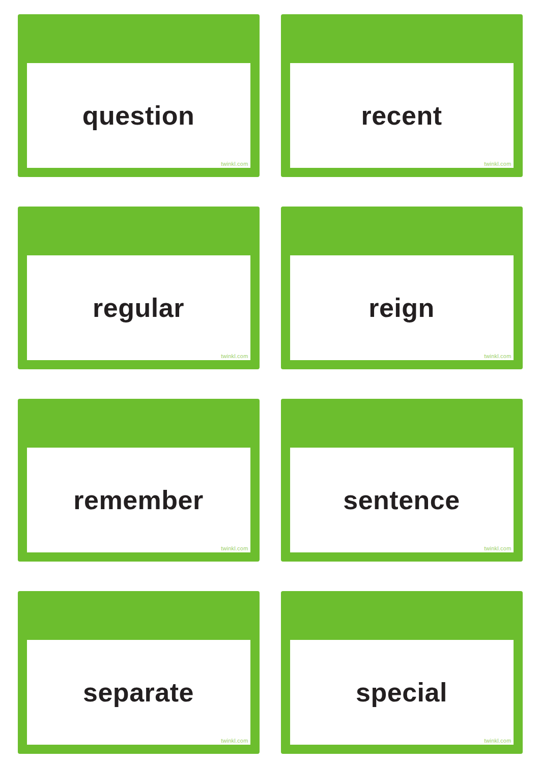question twinkl.com
recent twinkl.com
regular twinkl.com
reign twinkl.com
remember twinkl.com
sentence twinkl.com
separate twinkl.com
special twinkl.com